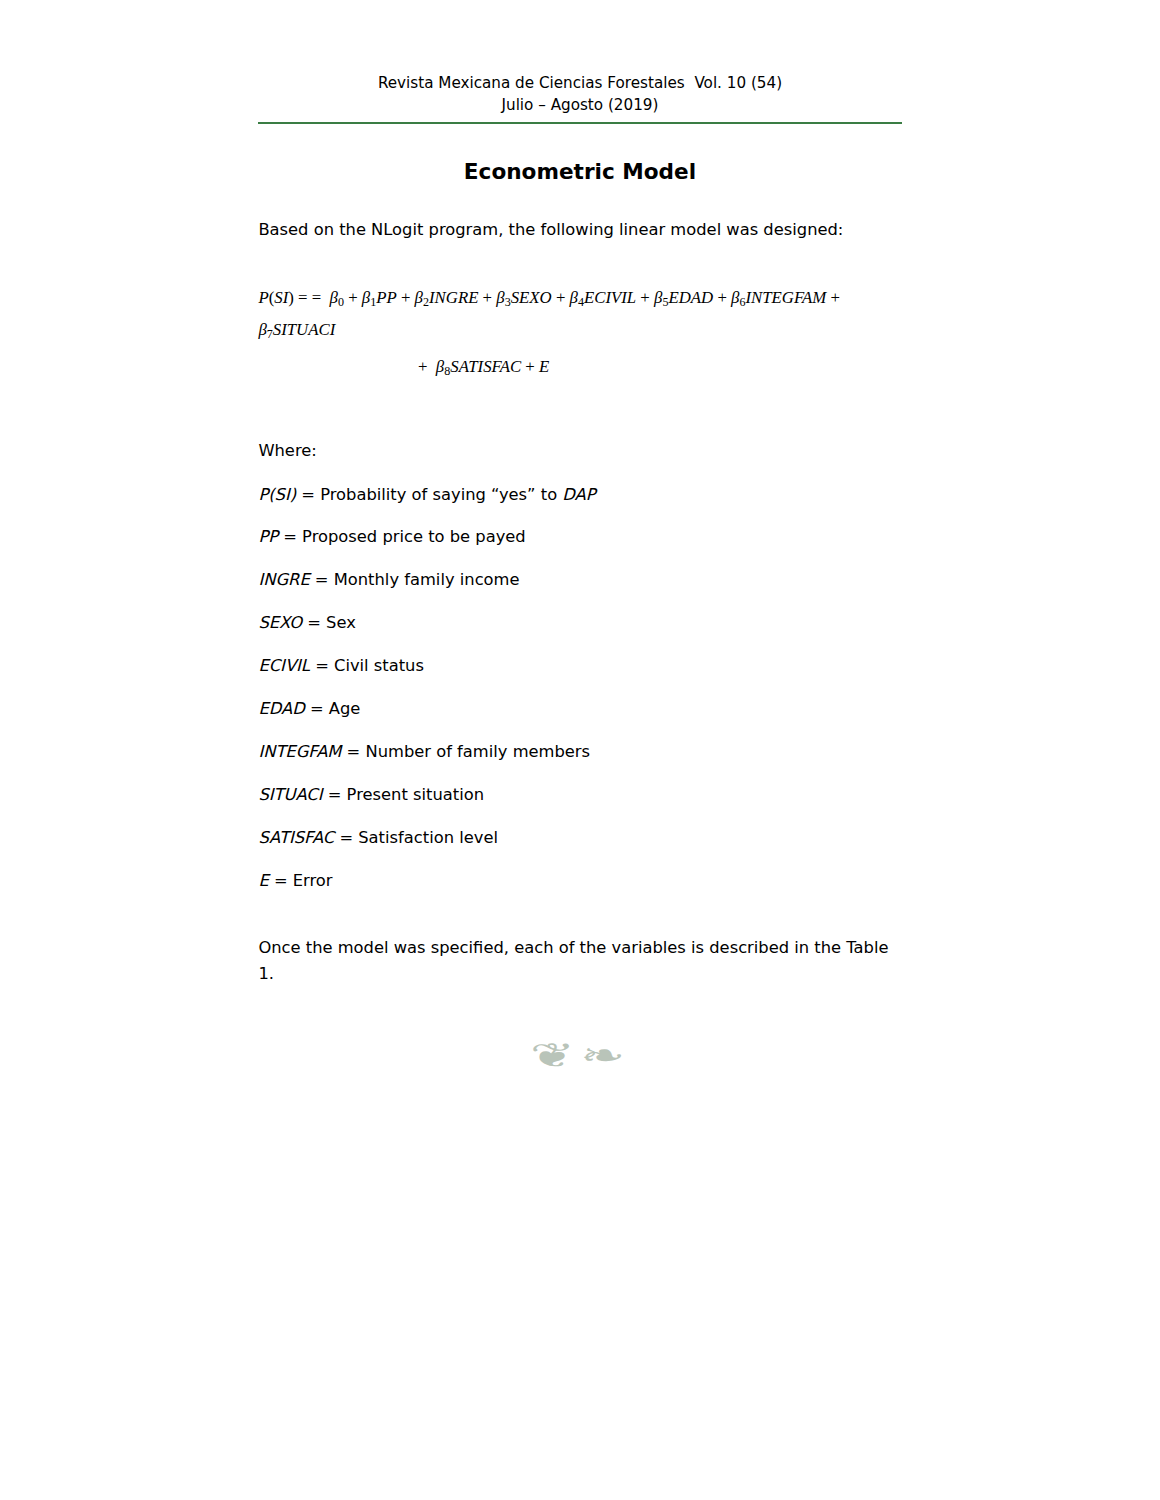Revista Mexicana de Ciencias Forestales Vol. 10 (54)
Julio – Agosto (2019)
Econometric Model
Based on the NLogit program, the following linear model was designed:
P(SI) = = β0 + β1PP + β2INGRE + β3SEXO + β4ECIVIL + β5EDAD + β6INTEGFAM + β7SITUACI + β8SATISFAC + E
Where:
P(SI) = Probability of saying “yes” to DAP
PP = Proposed price to be payed
INGRE = Monthly family income
SEXO = Sex
ECIVIL = Civil status
EDAD = Age
INTEGFAM = Number of family members
SITUACI = Present situation
SATISFAC = Satisfaction level
E = Error
Once the model was specified, each of the variables is described in the Table 1.
❦❧